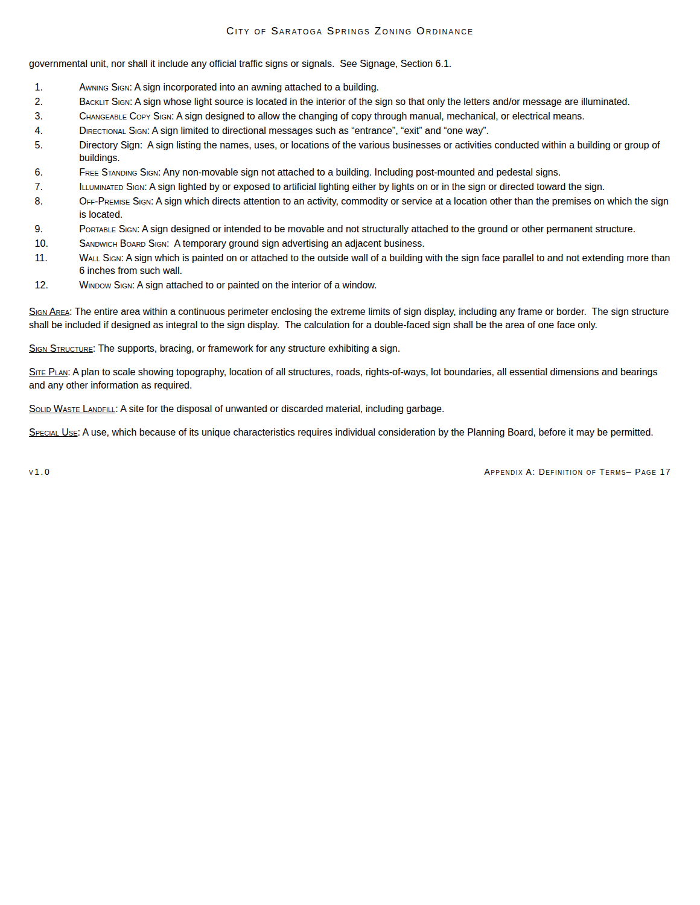City of Saratoga Springs Zoning Ordinance
governmental unit, nor shall it include any official traffic signs or signals. See Signage, Section 6.1.
Awning Sign: A sign incorporated into an awning attached to a building.
Backlit Sign: A sign whose light source is located in the interior of the sign so that only the letters and/or message are illuminated.
Changeable Copy Sign: A sign designed to allow the changing of copy through manual, mechanical, or electrical means.
Directional Sign: A sign limited to directional messages such as “entrance”, “exit” and “one way”.
Directory Sign: A sign listing the names, uses, or locations of the various businesses or activities conducted within a building or group of buildings.
Free Standing Sign: Any non-movable sign not attached to a building. Including post-mounted and pedestal signs.
Illuminated Sign: A sign lighted by or exposed to artificial lighting either by lights on or in the sign or directed toward the sign.
Off-Premise Sign: A sign which directs attention to an activity, commodity or service at a location other than the premises on which the sign is located.
Portable Sign: A sign designed or intended to be movable and not structurally attached to the ground or other permanent structure.
Sandwich Board Sign: A temporary ground sign advertising an adjacent business.
Wall Sign: A sign which is painted on or attached to the outside wall of a building with the sign face parallel to and not extending more than 6 inches from such wall.
Window Sign: A sign attached to or painted on the interior of a window.
Sign Area: The entire area within a continuous perimeter enclosing the extreme limits of sign display, including any frame or border. The sign structure shall be included if designed as integral to the sign display. The calculation for a double-faced sign shall be the area of one face only.
Sign Structure: The supports, bracing, or framework for any structure exhibiting a sign.
Site Plan: A plan to scale showing topography, location of all structures, roads, rights-of-ways, lot boundaries, all essential dimensions and bearings and any other information as required.
Solid Waste Landfill: A site for the disposal of unwanted or discarded material, including garbage.
Special Use: A use, which because of its unique characteristics requires individual consideration by the Planning Board, before it may be permitted.
v1.0 Appendix A: Definition of Terms– Page 17